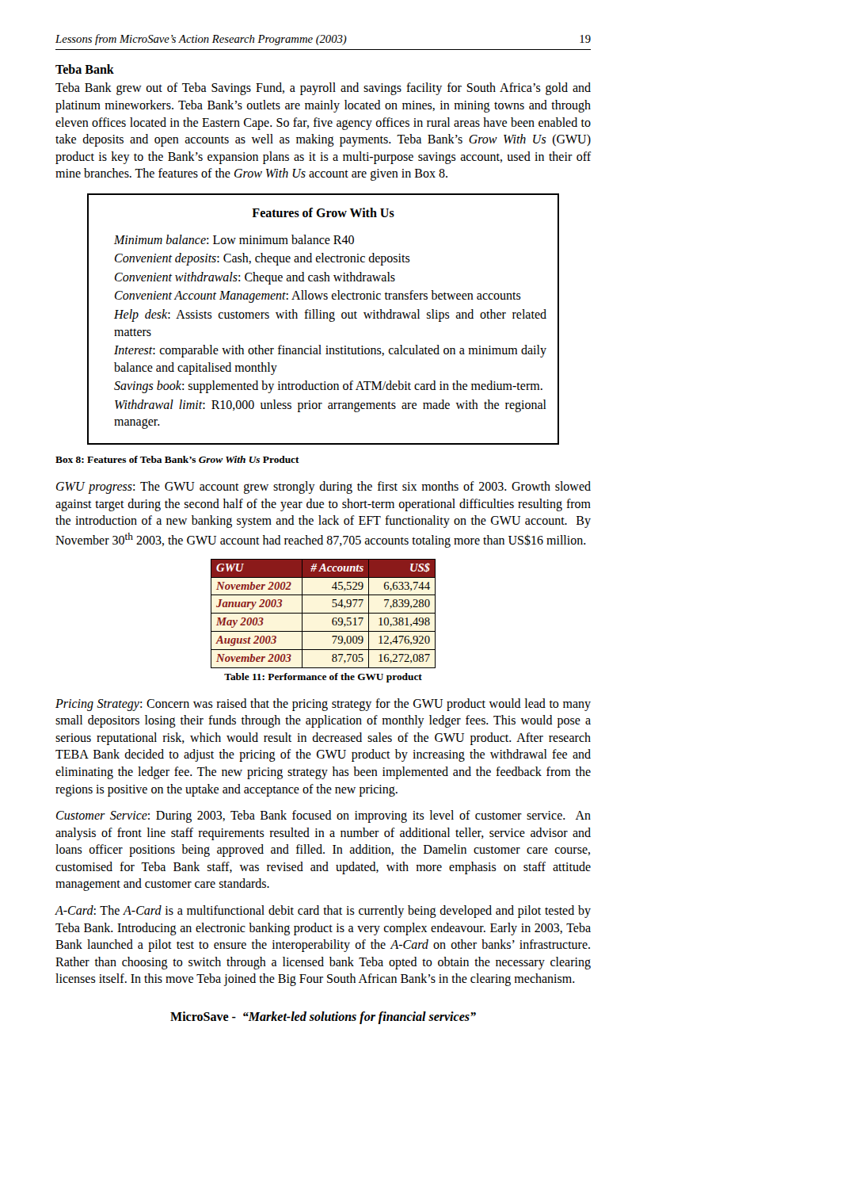Lessons from MicroSave’s Action Research Programme (2003) 19
Teba Bank
Teba Bank grew out of Teba Savings Fund, a payroll and savings facility for South Africa’s gold and platinum mineworkers. Teba Bank’s outlets are mainly located on mines, in mining towns and through eleven offices located in the Eastern Cape. So far, five agency offices in rural areas have been enabled to take deposits and open accounts as well as making payments. Teba Bank’s Grow With Us (GWU) product is key to the Bank’s expansion plans as it is a multi-purpose savings account, used in their off mine branches. The features of the Grow With Us account are given in Box 8.
Features of Grow With Us
Minimum balance: Low minimum balance R40
Convenient deposits: Cash, cheque and electronic deposits
Convenient withdrawals: Cheque and cash withdrawals
Convenient Account Management: Allows electronic transfers between accounts
Help desk: Assists customers with filling out withdrawal slips and other related matters
Interest: comparable with other financial institutions, calculated on a minimum daily balance and capitalised monthly
Savings book: supplemented by introduction of ATM/debit card in the medium-term.
Withdrawal limit: R10,000 unless prior arrangements are made with the regional manager.
Box 8: Features of Teba Bank’s Grow With Us Product
GWU progress: The GWU account grew strongly during the first six months of 2003. Growth slowed against target during the second half of the year due to short-term operational difficulties resulting from the introduction of a new banking system and the lack of EFT functionality on the GWU account. By November 30th 2003, the GWU account had reached 87,705 accounts totaling more than US$16 million.
| GWU | # Accounts | US$ |
| --- | --- | --- |
| November 2002 | 45,529 | 6,633,744 |
| January 2003 | 54,977 | 7,839,280 |
| May 2003 | 69,517 | 10,381,498 |
| August 2003 | 79,009 | 12,476,920 |
| November 2003 | 87,705 | 16,272,087 |
Table 11: Performance of the GWU product
Pricing Strategy: Concern was raised that the pricing strategy for the GWU product would lead to many small depositors losing their funds through the application of monthly ledger fees. This would pose a serious reputational risk, which would result in decreased sales of the GWU product. After research TEBA Bank decided to adjust the pricing of the GWU product by increasing the withdrawal fee and eliminating the ledger fee. The new pricing strategy has been implemented and the feedback from the regions is positive on the uptake and acceptance of the new pricing.
Customer Service: During 2003, Teba Bank focused on improving its level of customer service. An analysis of front line staff requirements resulted in a number of additional teller, service advisor and loans officer positions being approved and filled. In addition, the Damelin customer care course, customised for Teba Bank staff, was revised and updated, with more emphasis on staff attitude management and customer care standards.
A-Card: The A-Card is a multifunctional debit card that is currently being developed and pilot tested by Teba Bank. Introducing an electronic banking product is a very complex endeavour. Early in 2003, Teba Bank launched a pilot test to ensure the interoperability of the A-Card on other banks’ infrastructure. Rather than choosing to switch through a licensed bank Teba opted to obtain the necessary clearing licenses itself. In this move Teba joined the Big Four South African Bank’s in the clearing mechanism.
MicroSave - “Market-led solutions for financial services”